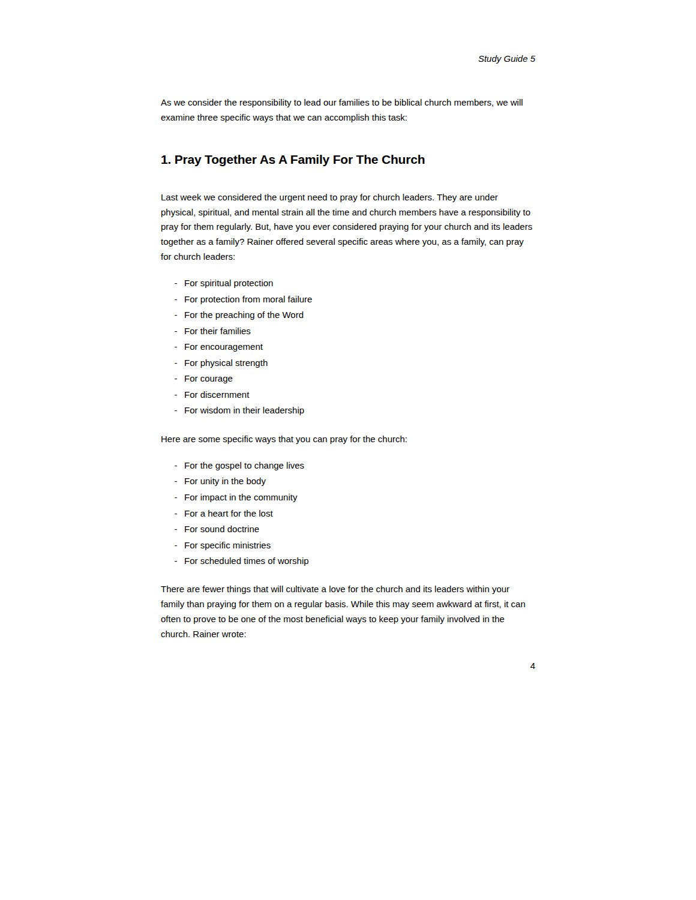Study Guide 5
As we consider the responsibility to lead our families to be biblical church members, we will examine three specific ways that we can accomplish this task:
1. Pray Together As A Family For The Church
Last week we considered the urgent need to pray for church leaders. They are under physical, spiritual, and mental strain all the time and church members have a responsibility to pray for them regularly. But, have you ever considered praying for your church and its leaders together as a family? Rainer offered several specific areas where you, as a family, can pray for church leaders:
For spiritual protection
For protection from moral failure
For the preaching of the Word
For their families
For encouragement
For physical strength
For courage
For discernment
For wisdom in their leadership
Here are some specific ways that you can pray for the church:
For the gospel to change lives
For unity in the body
For impact in the community
For a heart for the lost
For sound doctrine
For specific ministries
For scheduled times of worship
There are fewer things that will cultivate a love for the church and its leaders within your family than praying for them on a regular basis. While this may seem awkward at first, it can often to prove to be one of the most beneficial ways to keep your family involved in the church. Rainer wrote:
4